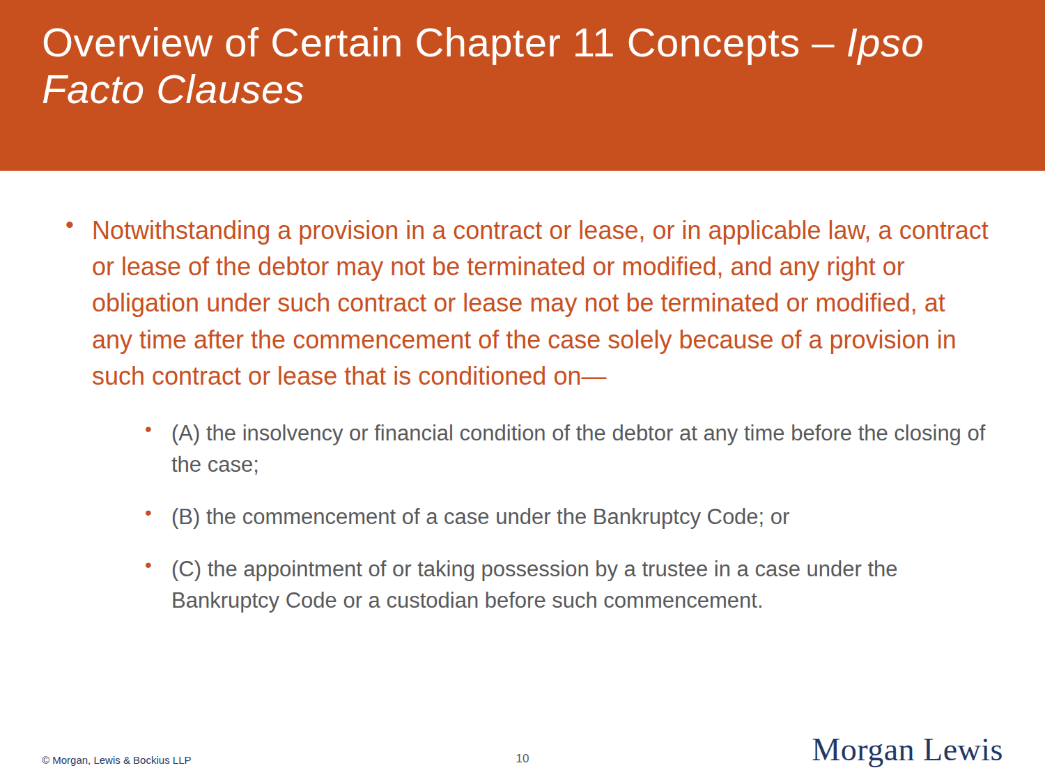Overview of Certain Chapter 11 Concepts – Ipso Facto Clauses
Notwithstanding a provision in a contract or lease, or in applicable law, a contract or lease of the debtor may not be terminated or modified, and any right or obligation under such contract or lease may not be terminated or modified, at any time after the commencement of the case solely because of a provision in such contract or lease that is conditioned on—
(A) the insolvency or financial condition of the debtor at any time before the closing of the case;
(B) the commencement of a case under the Bankruptcy Code; or
(C) the appointment of or taking possession by a trustee in a case under the Bankruptcy Code or a custodian before such commencement.
10
© Morgan, Lewis & Bockius LLP
Morgan Lewis